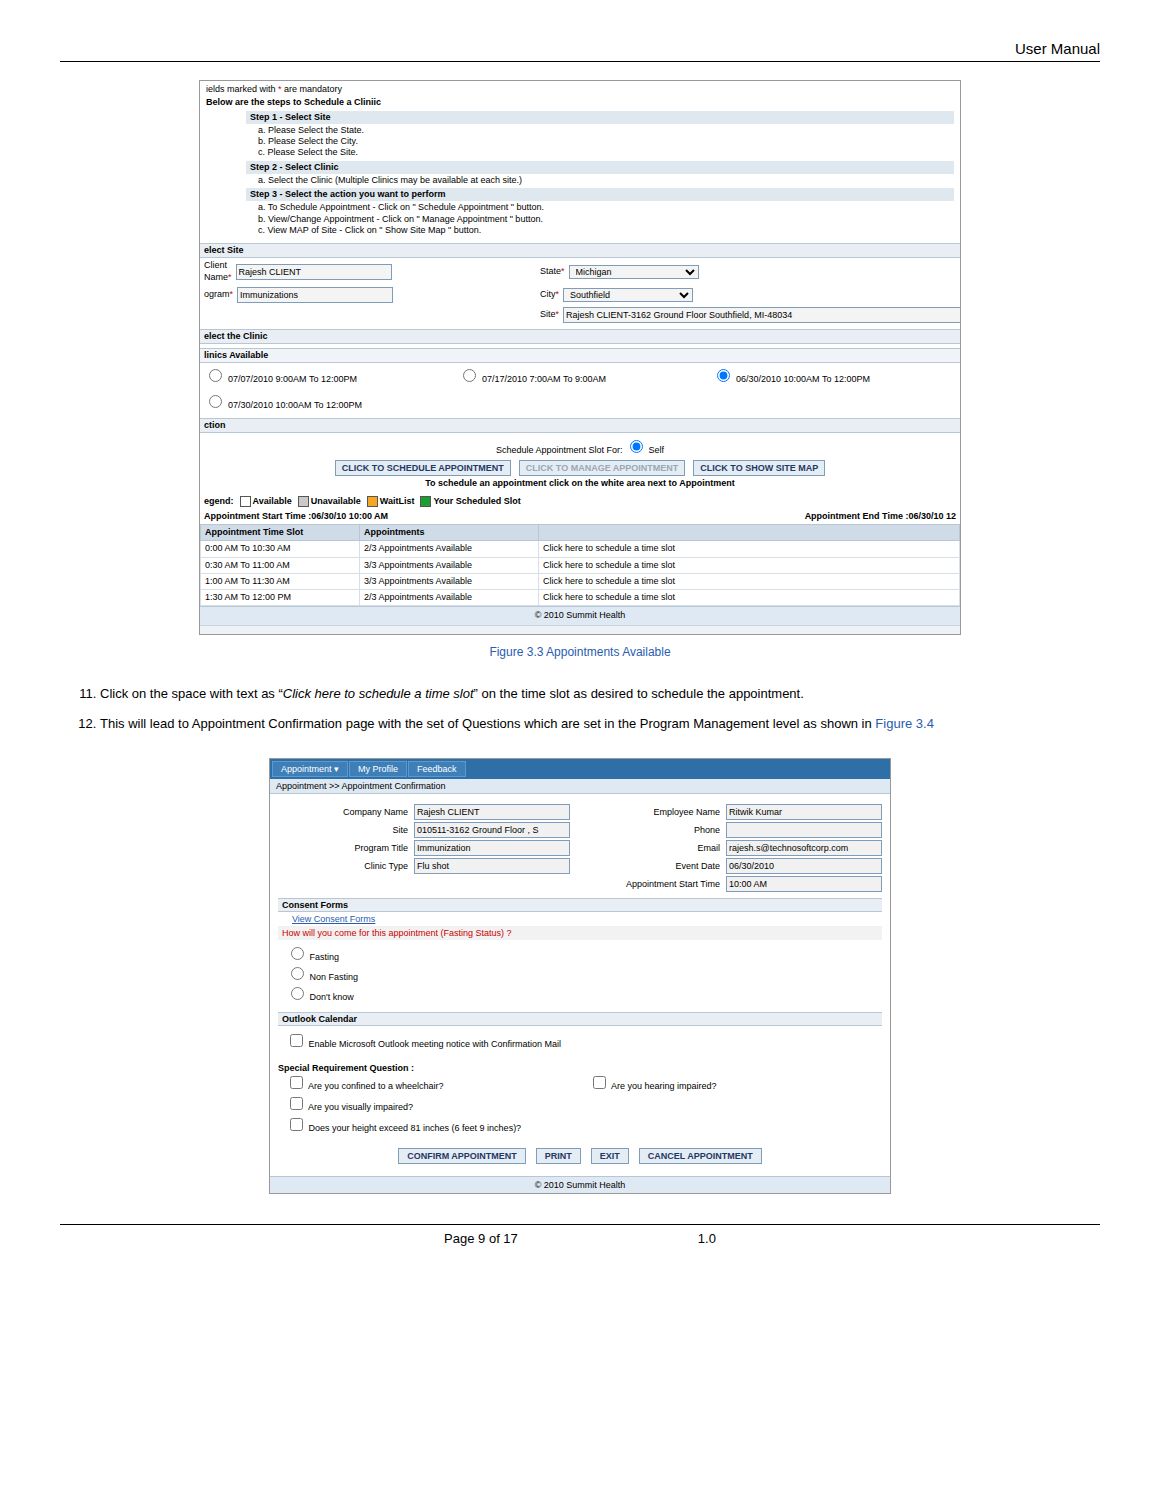User Manual
ields marked with * are mandatory
Below are the steps to Schedule a Cliniic
Step 1 - Select Site
a. Please Select the State.
b. Please Select the City.
c. Please Select the Site.
Step 2 - Select Clinic
a. Select the Clinic (Multiple Clinics may be available at each site.)
Step 3 - Select the action you want to perform
a. To Schedule Appointment - Click on " Schedule Appointment " button.
b. View/Change Appointment - Click on " Manage Appointment " button.
c. View MAP of Site - Click on " Show Site Map " button.
elect Site
Client
Name*
State* Michigan
ogram*
City* Southfield
Site*
elect the Clinic
linics Available
07/07/2010 9:00AM To 12:00PM
07/17/2010 7:00AM To 9:00AM
06/30/2010 10:00AM To 12:00PM
07/30/2010 10:00AM To 12:00PM
ction
Schedule Appointment Slot For: Self
CLICK TO SCHEDULE APPOINTMENT CLICK TO MANAGE APPOINTMENT CLICK TO SHOW SITE MAP
To schedule an appointment click on the white area next to Appointment
egend: Available Unavailable WaitList Your Scheduled Slot
Appointment Start Time :06/30/10 10:00 AM Appointment End Time :06/30/10 12
| Appointment Time Slot | Appointments | |
| --- | --- | --- |
| 0:00 AM To 10:30 AM | 2/3 Appointments Available | Click here to schedule a time slot |
| 0:30 AM To 11:00 AM | 3/3 Appointments Available | Click here to schedule a time slot |
| 1:00 AM To 11:30 AM | 3/3 Appointments Available | Click here to schedule a time slot |
| 1:30 AM To 12:00 PM | 2/3 Appointments Available | Click here to schedule a time slot |
© 2010 Summit Health
Figure 3.3 Appointments Available
Click on the space with text as “Click here to schedule a time slot” on the time slot as desired to schedule the appointment.
This will lead to Appointment Confirmation page with the set of Questions which are set in the Program Management level as shown in Figure 3.4
Appointment ▾
My Profile
Feedback
Appointment >> Appointment Confirmation
Company Name
Employee Name
Site
Phone
Program Title
Email
Clinic Type
Event Date
Appointment Start Time
Consent Forms
View Consent Forms
How will you come for this appointment (Fasting Status) ?
Fasting
Non Fasting
Don't know
Outlook Calendar
Enable Microsoft Outlook meeting notice with Confirmation Mail
Special Requirement Question :
Are you confined to a wheelchair?
Are you hearing impaired?
Are you visually impaired?
Does your height exceed 81 inches (6 feet 9 inches)?
CONFIRM APPOINTMENT PRINT EXIT CANCEL APPOINTMENT
© 2010 Summit Health
Page 9 of 17 1.0